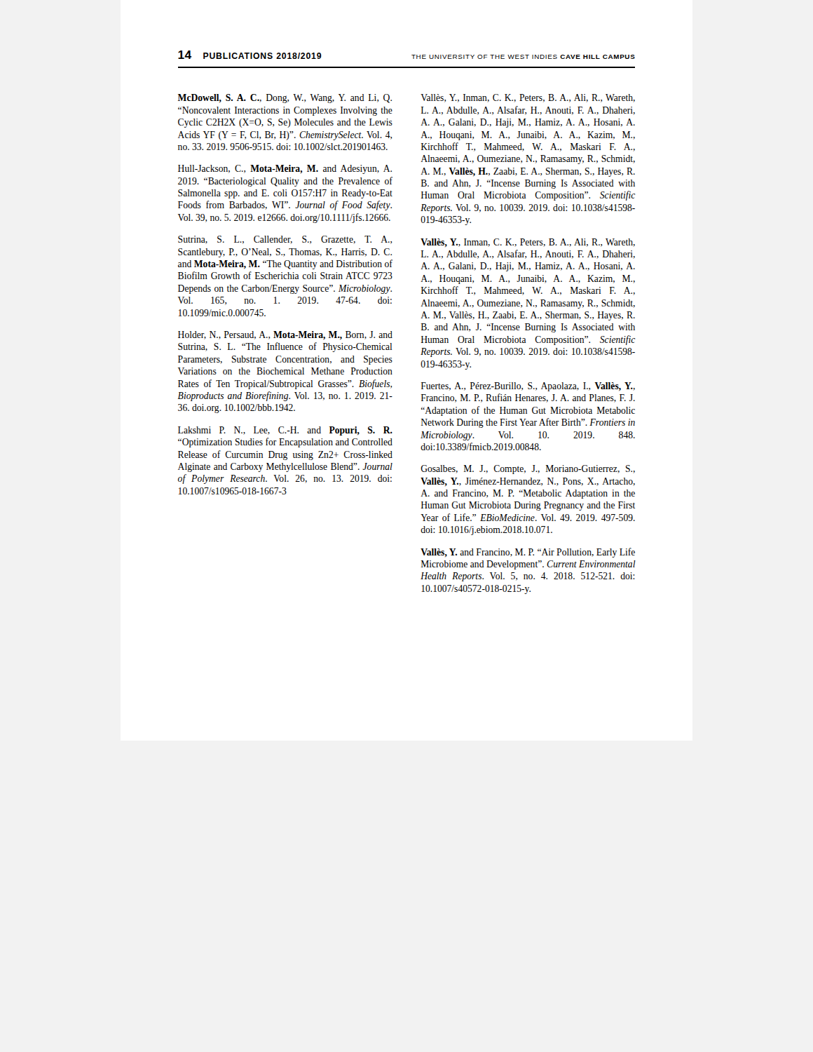14 PUBLICATIONS 2018/2019
THE UNIVERSITY OF THE WEST INDIES CAVE HILL CAMPUS
McDowell, S. A. C., Dong, W., Wang, Y. and Li, Q. “Noncovalent Interactions in Complexes Involving the Cyclic C2H2X (X=O, S, Se) Molecules and the Lewis Acids YF (Y = F, Cl, Br, H)”. ChemistrySelect. Vol. 4, no. 33. 2019. 9506-9515. doi: 10.1002/slct.201901463.
Hull-Jackson, C., Mota-Meira, M. and Adesiyun, A. 2019. “Bacteriological Quality and the Prevalence of Salmonella spp. and E. coli O157:H7 in Ready-to-Eat Foods from Barbados, WI”. Journal of Food Safety. Vol. 39, no. 5. 2019. e12666. doi.org/10.1111/jfs.12666.
Sutrina, S. L., Callender, S., Grazette, T. A., Scantlebury, P., O’Neal, S., Thomas, K., Harris, D. C. and Mota-Meira, M. “The Quantity and Distribution of Biofilm Growth of Escherichia coli Strain ATCC 9723 Depends on the Carbon/Energy Source”. Microbiology. Vol. 165, no. 1. 2019. 47-64. doi: 10.1099/mic.0.000745.
Holder, N., Persaud, A., Mota-Meira, M., Born, J. and Sutrina, S. L. “The Influence of Physico-Chemical Parameters, Substrate Concentration, and Species Variations on the Biochemical Methane Production Rates of Ten Tropical/Subtropical Grasses”. Biofuels, Bioproducts and Biorefining. Vol. 13, no. 1. 2019. 21-36. doi.org. 10.1002/bbb.1942.
Lakshmi P. N., Lee, C.-H. and Popuri, S. R. “Optimization Studies for Encapsulation and Controlled Release of Curcumin Drug using Zn2+ Cross-linked Alginate and Carboxy Methylcellulose Blend”. Journal of Polymer Research. Vol. 26, no. 13. 2019. doi: 10.1007/s10965-018-1667-3
Vallès, Y., Inman, C. K., Peters, B. A., Ali, R., Wareth, L. A., Abdulle, A., Alsafar, H., Anouti, F. A., Dhaheri, A. A., Galani, D., Haji, M., Hamiz, A. A., Hosani, A. A., Houqani, M. A., Junaibi, A. A., Kazim, M., Kirchhoff T., Mahmeed, W. A., Maskari F. A., Alnaeemi, A., Oumeziane, N., Ramasamy, R., Schmidt, A. M., Vallès, H., Zaabi, E. A., Sherman, S., Hayes, R. B. and Ahn, J. “Incense Burning Is Associated with Human Oral Microbiota Composition”. Scientific Reports. Vol. 9, no. 10039. 2019. doi: 10.1038/s41598-019-46353-y.
Vallès, Y., Inman, C. K., Peters, B. A., Ali, R., Wareth, L. A., Abdulle, A., Alsafar, H., Anouti, F. A., Dhaheri, A. A., Galani, D., Haji, M., Hamiz, A. A., Hosani, A. A., Houqani, M. A., Junaibi, A. A., Kazim, M., Kirchhoff T., Mahmeed, W. A., Maskari F. A., Alnaeemi, A., Oumeziane, N., Ramasamy, R., Schmidt, A. M., Vallès, H., Zaabi, E. A., Sherman, S., Hayes, R. B. and Ahn, J. “Incense Burning Is Associated with Human Oral Microbiota Composition”. Scientific Reports. Vol. 9, no. 10039. 2019. doi: 10.1038/s41598-019-46353-y.
Fuertes, A., Pérez-Burillo, S., Apaolaza, I., Vallès, Y., Francino, M. P., Rufián Henares, J. A. and Planes, F. J. “Adaptation of the Human Gut Microbiota Metabolic Network During the First Year After Birth”. Frontiers in Microbiology. Vol. 10. 2019. 848. doi:10.3389/fmicb.2019.00848.
Gosalbes, M. J., Compte, J., Moriano-Gutierrez, S., Vallès, Y., Jiménez-Hernandez, N., Pons, X., Artacho, A. and Francino, M. P. “Metabolic Adaptation in the Human Gut Microbiota During Pregnancy and the First Year of Life.” EBioMedicine. Vol. 49. 2019. 497-509. doi: 10.1016/j.ebiom.2018.10.071.
Vallès, Y. and Francino, M. P. “Air Pollution, Early Life Microbiome and Development”. Current Environmental Health Reports. Vol. 5, no. 4. 2018. 512-521. doi: 10.1007/s40572-018-0215-y.